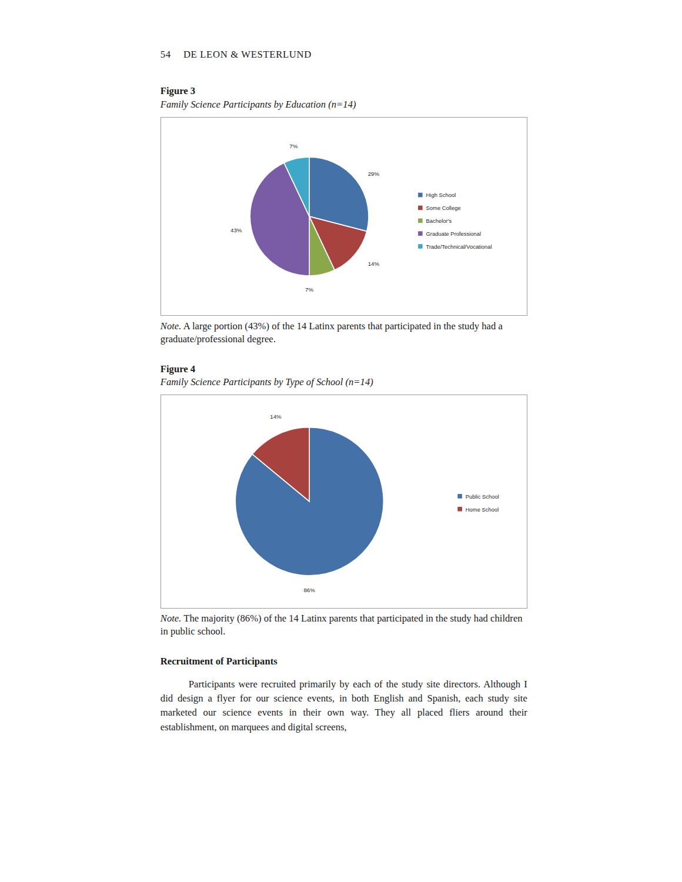54 DE LEON & WESTERLUND
Figure 3
Family Science Participants by Education (n=14)
Pie: center (300,200) r=120. Order clockwise from 12 o'clock: High School 29% (0-104.4deg), Some College 14% (104.4-154.8), Bachelor's 7% (154.8-180), Graduate Professional 43% (180-334.8), Trade/Technical/Vocational 7% (334.8-360) 7% 29% 14% 7% 43% High School Some College Bachelor's Graduate Professional Trade/Technical/Vocational
Note. A large portion (43%) of the 14 Latinx parents that participated in the study had a graduate/professional degree.
Figure 4
Family Science Participants by Type of School (n=14)
14% 86% Public School Home School
Note. The majority (86%) of the 14 Latinx parents that participated in the study had children in public school.
Recruitment of Participants
Participants were recruited primarily by each of the study site directors. Although I did design a flyer for our science events, in both English and Spanish, each study site marketed our science events in their own way. They all placed fliers around their establishment, on marquees and digital screens,